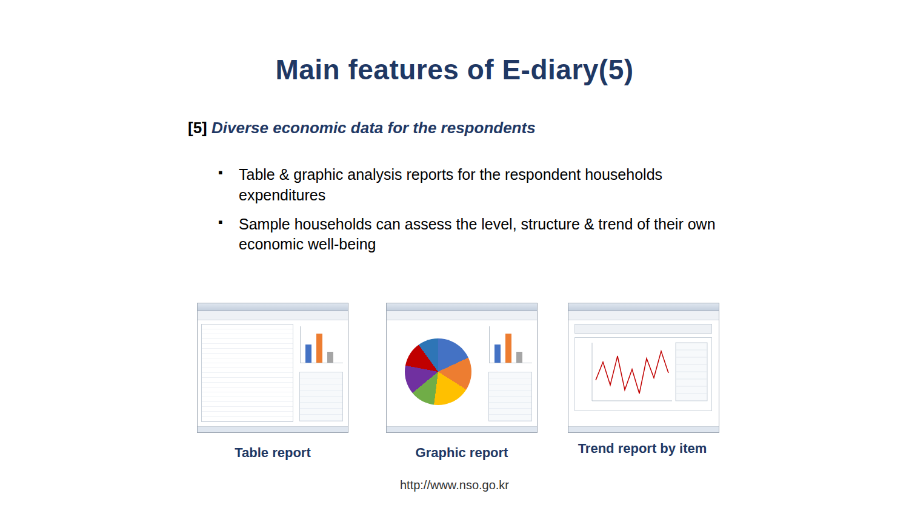Main features of E-diary(5)
[5] Diverse economic data for the respondents
Table & graphic analysis reports for the respondent households expenditures
Sample households can assess the level, structure & trend of their own economic well-being
Table report
Graphic report
Trend report by item
http://www.nso.go.kr